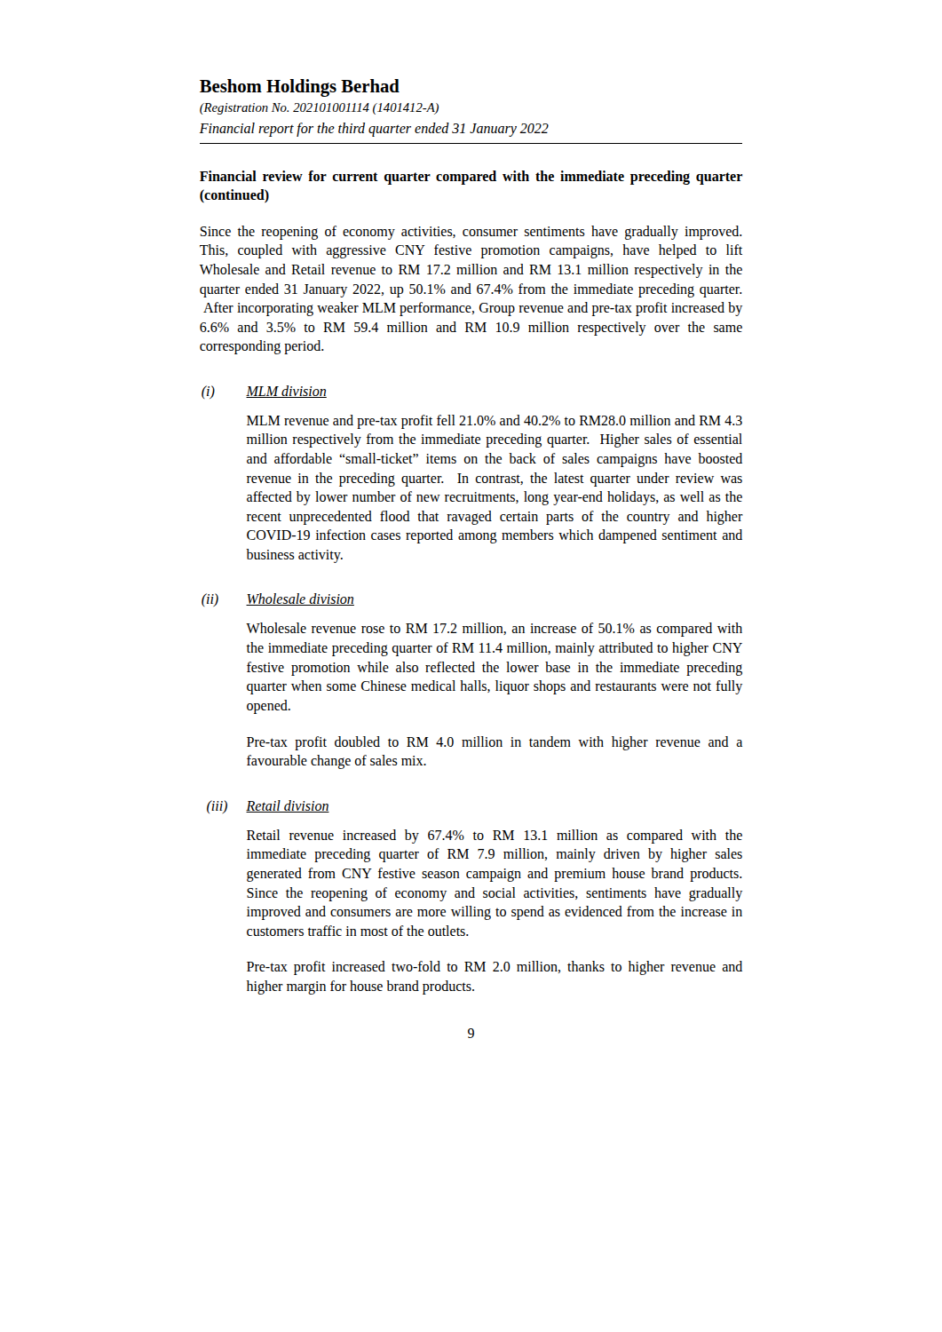Beshom Holdings Berhad
(Registration No. 202101001114 (1401412-A)
Financial report for the third quarter ended 31 January 2022
Financial review for current quarter compared with the immediate preceding quarter (continued)
Since the reopening of economy activities, consumer sentiments have gradually improved. This, coupled with aggressive CNY festive promotion campaigns, have helped to lift Wholesale and Retail revenue to RM 17.2 million and RM 13.1 million respectively in the quarter ended 31 January 2022, up 50.1% and 67.4% from the immediate preceding quarter. After incorporating weaker MLM performance, Group revenue and pre-tax profit increased by 6.6% and 3.5% to RM 59.4 million and RM 10.9 million respectively over the same corresponding period.
(i) MLM division
MLM revenue and pre-tax profit fell 21.0% and 40.2% to RM28.0 million and RM 4.3 million respectively from the immediate preceding quarter. Higher sales of essential and affordable “small-ticket” items on the back of sales campaigns have boosted revenue in the preceding quarter. In contrast, the latest quarter under review was affected by lower number of new recruitments, long year-end holidays, as well as the recent unprecedented flood that ravaged certain parts of the country and higher COVID-19 infection cases reported among members which dampened sentiment and business activity.
(ii) Wholesale division
Wholesale revenue rose to RM 17.2 million, an increase of 50.1% as compared with the immediate preceding quarter of RM 11.4 million, mainly attributed to higher CNY festive promotion while also reflected the lower base in the immediate preceding quarter when some Chinese medical halls, liquor shops and restaurants were not fully opened.
Pre-tax profit doubled to RM 4.0 million in tandem with higher revenue and a favourable change of sales mix.
(iii) Retail division
Retail revenue increased by 67.4% to RM 13.1 million as compared with the immediate preceding quarter of RM 7.9 million, mainly driven by higher sales generated from CNY festive season campaign and premium house brand products. Since the reopening of economy and social activities, sentiments have gradually improved and consumers are more willing to spend as evidenced from the increase in customers traffic in most of the outlets.
Pre-tax profit increased two-fold to RM 2.0 million, thanks to higher revenue and higher margin for house brand products.
9